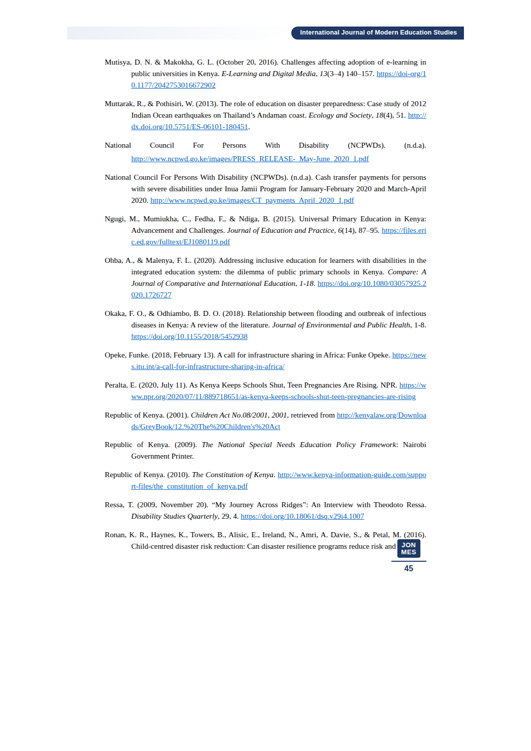International Journal of Modern Education Studies
Mutisya, D. N. & Makokha, G. L. (October 20, 2016). Challenges affecting adoption of e-learning in public universities in Kenya. E-Learning and Digital Media, 13(3–4) 140–157. https://doi-org/10.1177/2042753016672902
Muttarak, R., & Pothisiri, W. (2013). The role of education on disaster preparedness: Case study of 2012 Indian Ocean earthquakes on Thailand’s Andaman coast. Ecology and Society, 18(4), 51. http://dx.doi.org/10.5751/ES-06101-180451.
National Council For Persons With Disability(NCPWDs).(n.d.a).
http://www.ncpwd.go.ke/images/PRESS_RELEASE-_May-June_2020_1.pdf
National Council For Persons With Disability (NCPWDs). (n.d.a). Cash transfer payments for persons with severe disabilities under Inua Jamii Program for January-February 2020 and March-April 2020. http://www.ncpwd.go.ke/images/CT_payments_April_2020_1.pdf
Ngugi, M., Mumiukha, C., Fedha, F., & Ndiga, B. (2015). Universal Primary Education in Kenya: Advancement and Challenges. Journal of Education and Practice, 6(14), 87–95. https://files.eric.ed.gov/fulltext/EJ1080119.pdf
Ohba, A., & Malenya, F. L. (2020). Addressing inclusive education for learners with disabilities in the integrated education system: the dilemma of public primary schools in Kenya. Compare: A Journal of Comparative and International Education, 1-18. https://doi.org/10.1080/03057925.2020.1726727
Okaka, F. O., & Odhiambo, B. D. O. (2018). Relationship between flooding and outbreak of infectious diseases in Kenya: A review of the literature. Journal of Environmental and Public Health, 1-8. https://doi.org/10.1155/2018/5452938
Opeke, Funke. (2018, February 13). A call for infrastructure sharing in Africa: Funke Opeke. https://news.itu.int/a-call-for-infrastructure-sharing-in-africa/
Peralta, E. (2020, July 11). As Kenya Keeps Schools Shut, Teen Pregnancies Are Rising. NPR. https://www.npr.org/2020/07/11/889718651/as-kenya-keeps-schools-shut-teen-pregnancies-are-rising
Republic of Kenya. (2001). Children Act No.08/2001, 2001, retrieved from http://kenyalaw.org/Downloads/GreyBook/12.%20The%20Children's%20Act
Republic of Kenya. (2009). The National Special Needs Education Policy Framework: Nairobi Government Printer.
Republic of Kenya. (2010). The Constitution of Kenya. http://www.kenya-information-guide.com/support-files/the_constitution_of_kenya.pdf
Ressa, T. (2009, November 20). “My Journey Across Ridges”: An Interview with Theodoto Ressa. Disability Studies Quarterly, 29, 4. https://doi.org/10.18061/dsq.v29i4.1007
Ronan, K. R., Haynes, K., Towers, B., Alisic, E., Ireland, N., Amri, A. Davie, S., & Petal, M. (2016). Child-centred disaster risk reduction: Can disaster resilience programs reduce risk and
JON
MES
45